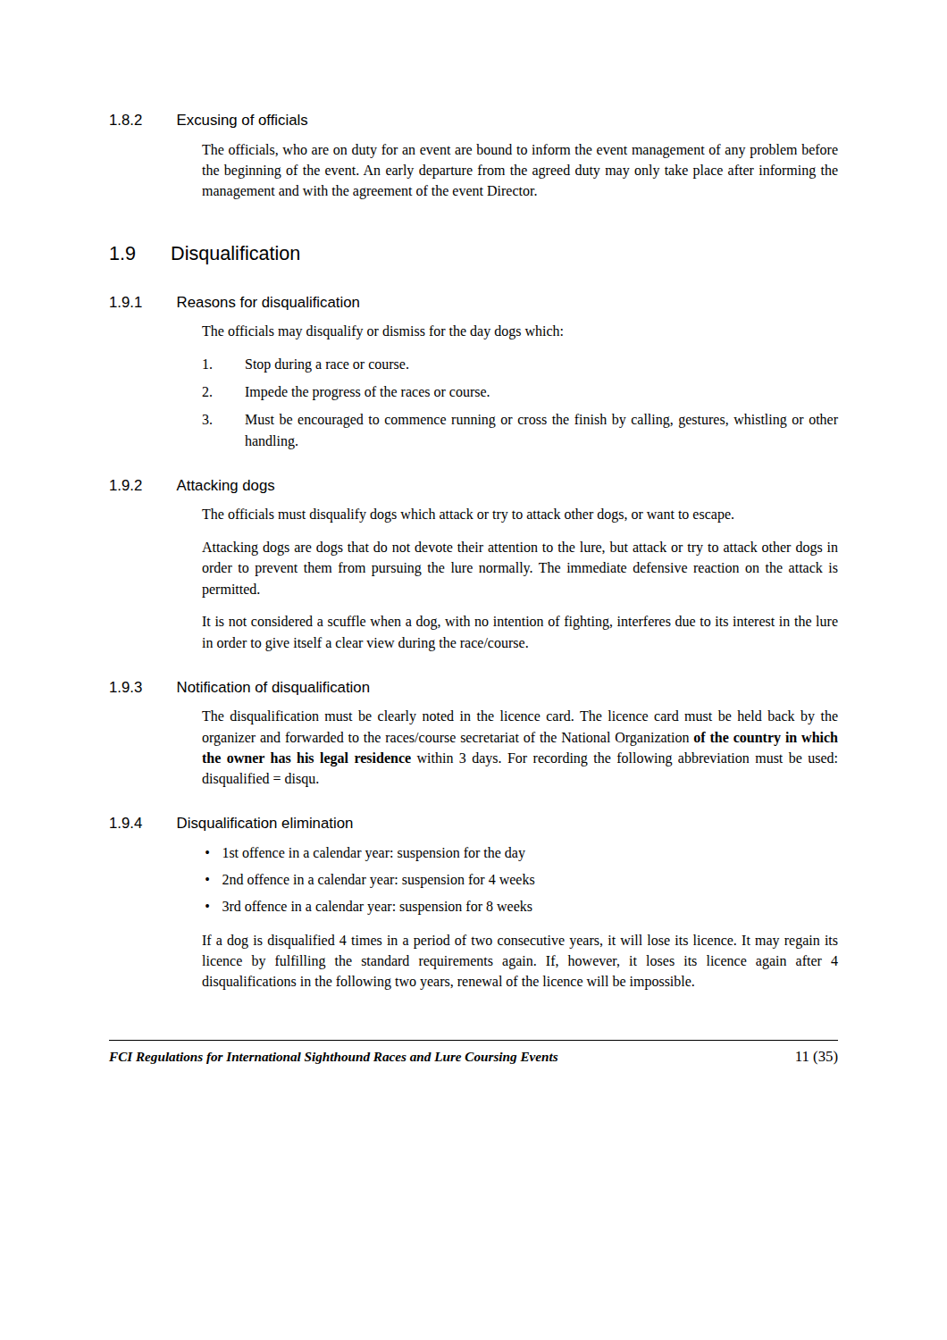1.8.2 Excusing of officials
The officials, who are on duty for an event are bound to inform the event management of any problem before the beginning of the event. An early departure from the agreed duty may only take place after informing the management and with the agreement of the event Director.
1.9 Disqualification
1.9.1 Reasons for disqualification
The officials may disqualify or dismiss for the day dogs which:
1. Stop during a race or course.
2. Impede the progress of the races or course.
3. Must be encouraged to commence running or cross the finish by calling, gestures, whistling or other handling.
1.9.2 Attacking dogs
The officials must disqualify dogs which attack or try to attack other dogs, or want to escape.
Attacking dogs are dogs that do not devote their attention to the lure, but attack or try to attack other dogs in order to prevent them from pursuing the lure normally. The immediate defensive reaction on the attack is permitted.
It is not considered a scuffle when a dog, with no intention of fighting, interferes due to its interest in the lure in order to give itself a clear view during the race/course.
1.9.3 Notification of disqualification
The disqualification must be clearly noted in the licence card. The licence card must be held back by the organizer and forwarded to the races/course secretariat of the National Organization of the country in which the owner has his legal residence within 3 days. For recording the following abbreviation must be used: disqualified = disqu.
1.9.4 Disqualification elimination
1st offence in a calendar year: suspension for the day
2nd offence in a calendar year: suspension for 4 weeks
3rd offence in a calendar year: suspension for 8 weeks
If a dog is disqualified 4 times in a period of two consecutive years, it will lose its licence. It may regain its licence by fulfilling the standard requirements again. If, however, it loses its licence again after 4 disqualifications in the following two years, renewal of the licence will be impossible.
FCI Regulations for International Sighthound Races and Lure Coursing Events 11 (35)